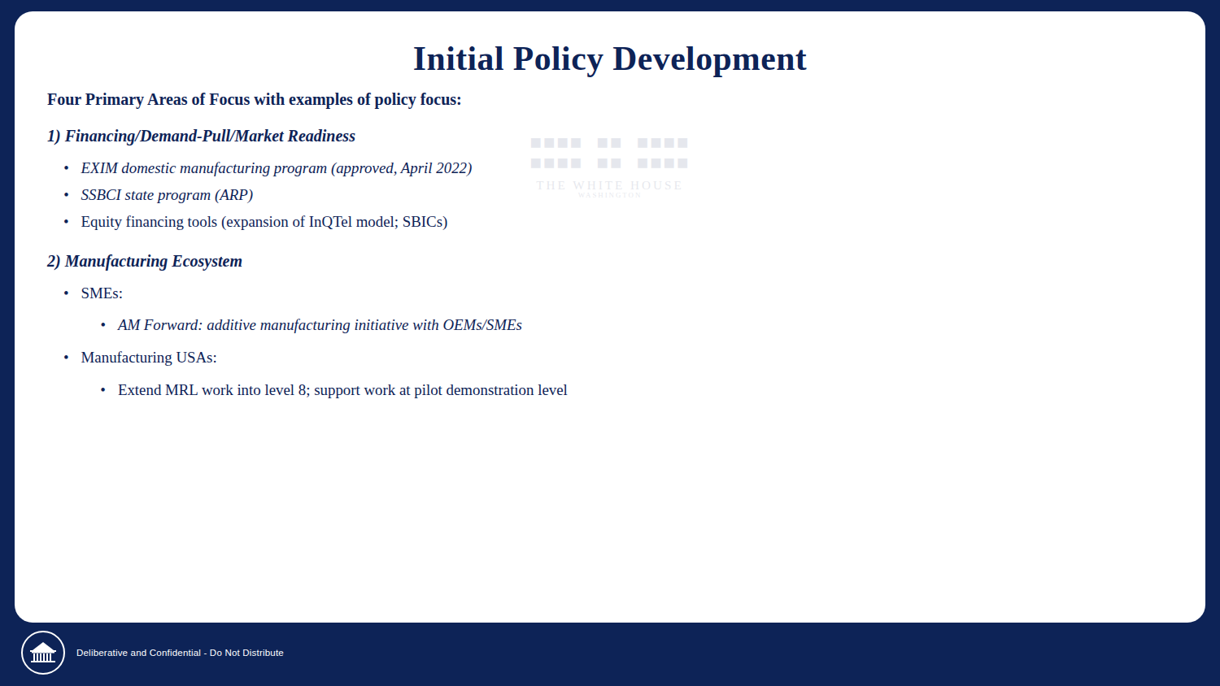■■■■ ■■ ■■■■ ■■■■ ■■ ■■■■ THE WHITE HOUSE WASHINGTON
Initial Policy Development
Four Primary Areas of Focus with examples of policy focus:
1) Financing/Demand-Pull/Market Readiness
EXIM domestic manufacturing program (approved, April 2022)
SSBCI state program (ARP)
Equity financing tools (expansion of InQTel model; SBICs)
2) Manufacturing Ecosystem
SMEs:
AM Forward: additive manufacturing initiative with OEMs/SMEs
Manufacturing USAs:
Extend MRL work into level 8; support work at pilot demonstration level
Deliberative and Confidential - Do Not Distribute